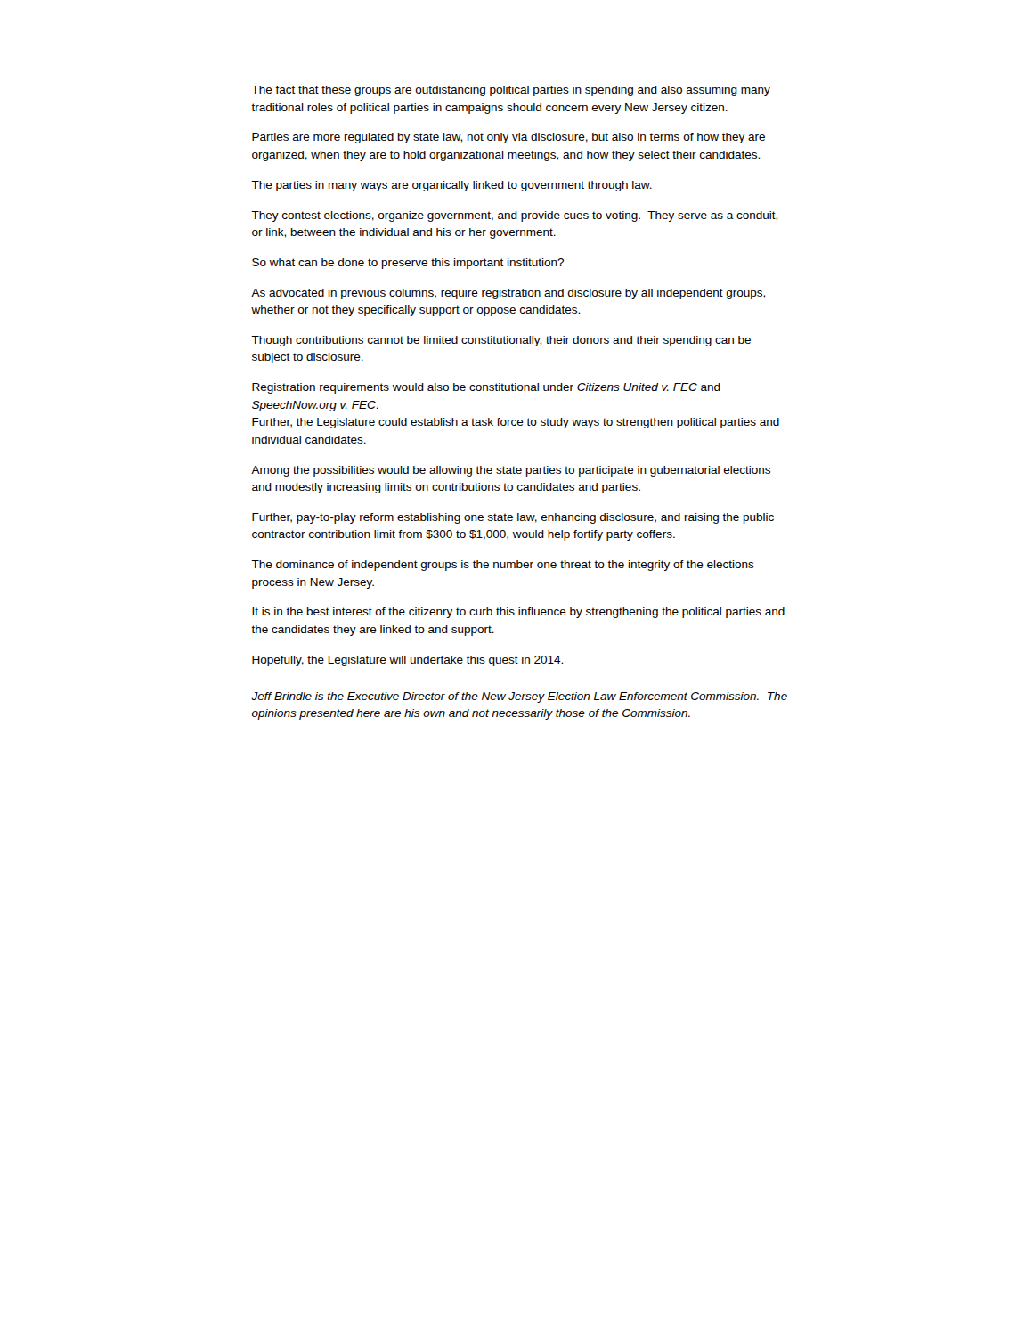The fact that these groups are outdistancing political parties in spending and also assuming many traditional roles of political parties in campaigns should concern every New Jersey citizen.
Parties are more regulated by state law, not only via disclosure, but also in terms of how they are organized, when they are to hold organizational meetings, and how they select their candidates.
The parties in many ways are organically linked to government through law.
They contest elections, organize government, and provide cues to voting. They serve as a conduit, or link, between the individual and his or her government.
So what can be done to preserve this important institution?
As advocated in previous columns, require registration and disclosure by all independent groups, whether or not they specifically support or oppose candidates.
Though contributions cannot be limited constitutionally, their donors and their spending can be subject to disclosure.
Registration requirements would also be constitutional under Citizens United v. FEC and SpeechNow.org v. FEC.
Further, the Legislature could establish a task force to study ways to strengthen political parties and individual candidates.
Among the possibilities would be allowing the state parties to participate in gubernatorial elections and modestly increasing limits on contributions to candidates and parties.
Further, pay-to-play reform establishing one state law, enhancing disclosure, and raising the public contractor contribution limit from $300 to $1,000, would help fortify party coffers.
The dominance of independent groups is the number one threat to the integrity of the elections process in New Jersey.
It is in the best interest of the citizenry to curb this influence by strengthening the political parties and the candidates they are linked to and support.
Hopefully, the Legislature will undertake this quest in 2014.
Jeff Brindle is the Executive Director of the New Jersey Election Law Enforcement Commission. The opinions presented here are his own and not necessarily those of the Commission.